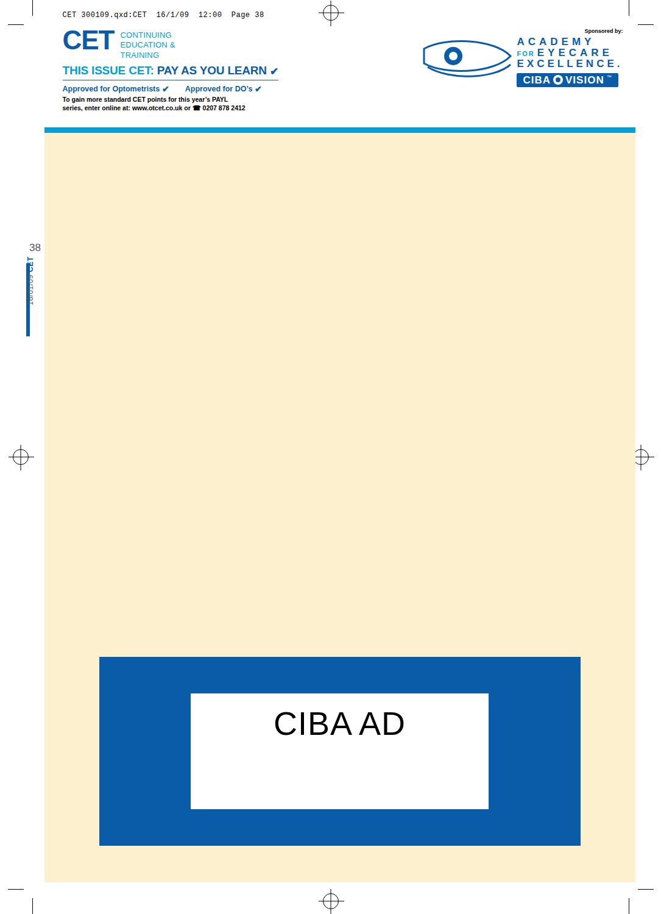CET 300109.qxd:CET 16/1/09 12:00 Page 38
CET
CONTINUING
EDUCATION &
TRAINING
THIS ISSUE CET: PAY AS YOU LEARN ✔
Approved for Optometrists ✔ Approved for DO’s ✔
To gain more standard CET points for this year’s PAYL
series, enter online at: www.otcet.co.uk or ☎ 0207 878 2412
Sponsored by:
ACADEMY
FOREYECARE
EXCELLENCE.
CIBA VISION™
38
16/01/09 CET
CIBA AD